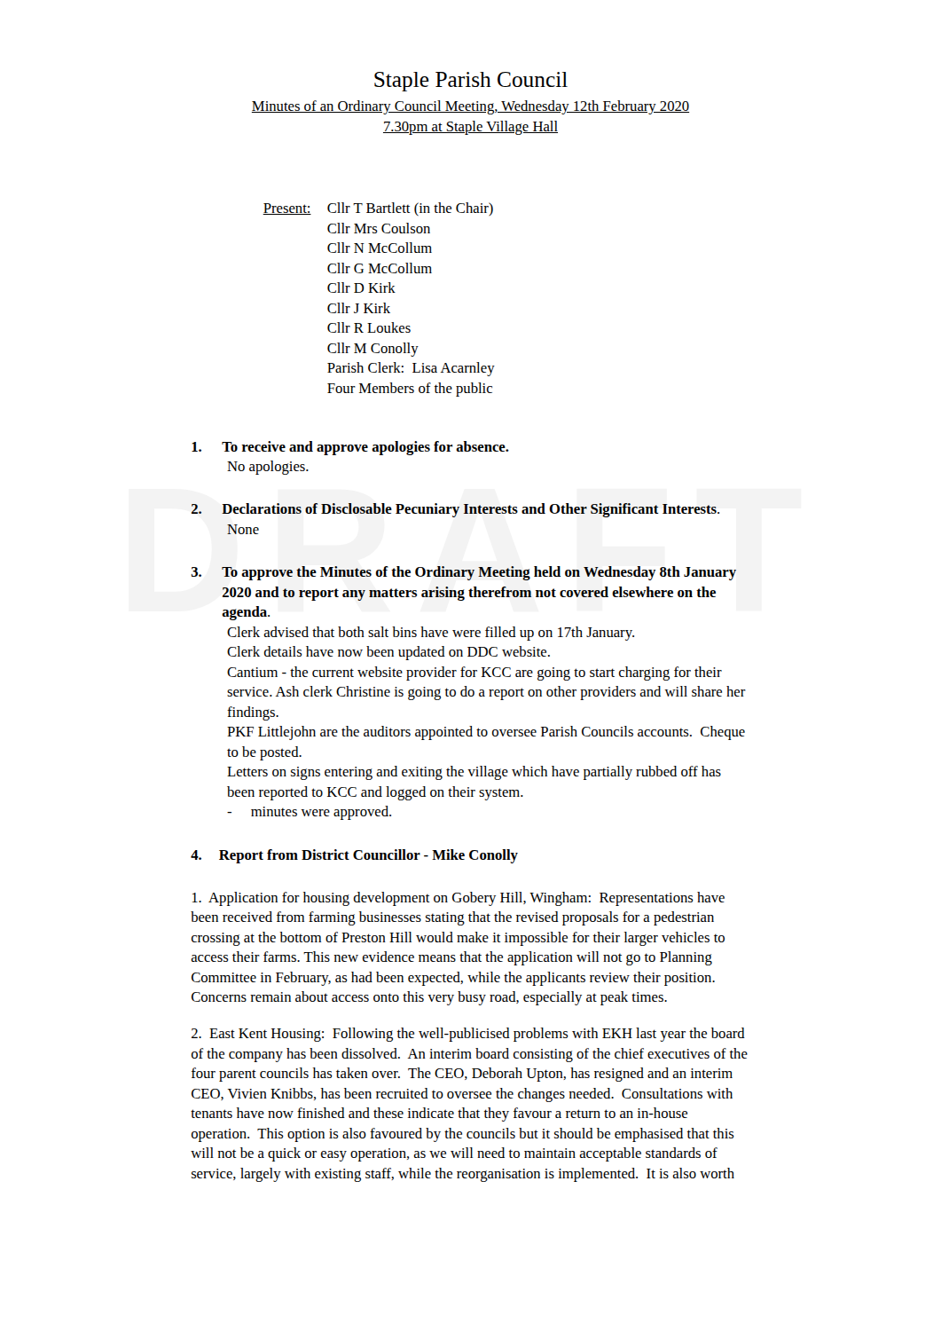DRAFT
Staple Parish Council
Minutes of an Ordinary Council Meeting, Wednesday 12th February 2020
7.30pm at Staple Village Hall
Present:
Cllr T Bartlett (in the Chair)
Cllr Mrs Coulson
Cllr N McCollum
Cllr G McCollum
Cllr D Kirk
Cllr J Kirk
Cllr R Loukes
Cllr M Conolly
Parish Clerk: Lisa Acarnley
Four Members of the public
To receive and approve apologies for absence.
No apologies.
Declarations of Disclosable Pecuniary Interests and Other Significant Interests.
None
To approve the Minutes of the Ordinary Meeting held on Wednesday 8th January 2020 and to report any matters arising therefrom not covered elsewhere on the agenda.
Clerk advised that both salt bins have were filled up on 17th January.
Clerk details have now been updated on DDC website.
Cantium - the current website provider for KCC are going to start charging for their service. Ash clerk Christine is going to do a report on other providers and will share her findings.
PKF Littlejohn are the auditors appointed to oversee Parish Councils accounts. Cheque to be posted.
Letters on signs entering and exiting the village which have partially rubbed off has been reported to KCC and logged on their system.
-minutes were approved.
Report from District Councillor - Mike Conolly
1. Application for housing development on Gobery Hill, Wingham: Representations have been received from farming businesses stating that the revised proposals for a pedestrian crossing at the bottom of Preston Hill would make it impossible for their larger vehicles to access their farms. This new evidence means that the application will not go to Planning Committee in February, as had been expected, while the applicants review their position. Concerns remain about access onto this very busy road, especially at peak times.
2. East Kent Housing: Following the well-publicised problems with EKH last year the board of the company has been dissolved. An interim board consisting of the chief executives of the four parent councils has taken over. The CEO, Deborah Upton, has resigned and an interim CEO, Vivien Knibbs, has been recruited to oversee the changes needed. Consultations with tenants have now finished and these indicate that they favour a return to an in-house operation. This option is also favoured by the councils but it should be emphasised that this will not be a quick or easy operation, as we will need to maintain acceptable standards of service, largely with existing staff, while the reorganisation is implemented. It is also worth